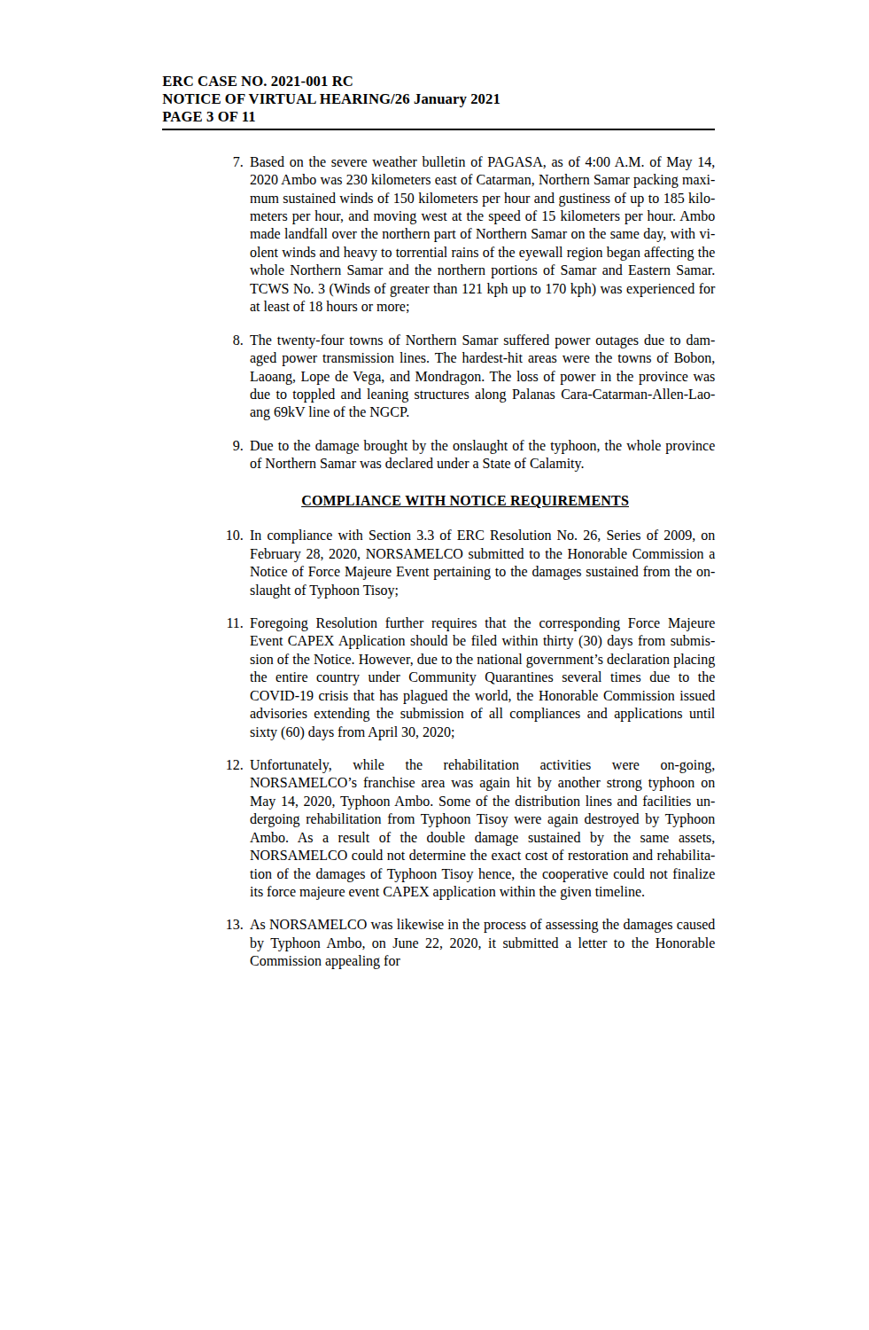ERC CASE NO. 2021-001 RC
NOTICE OF VIRTUAL HEARING/26 January 2021
PAGE 3 OF 11
7. Based on the severe weather bulletin of PAGASA, as of 4:00 A.M. of May 14, 2020 Ambo was 230 kilometers east of Catarman, Northern Samar packing maximum sustained winds of 150 kilometers per hour and gustiness of up to 185 kilometers per hour, and moving west at the speed of 15 kilometers per hour. Ambo made landfall over the northern part of Northern Samar on the same day, with violent winds and heavy to torrential rains of the eyewall region began affecting the whole Northern Samar and the northern portions of Samar and Eastern Samar. TCWS No. 3 (Winds of greater than 121 kph up to 170 kph) was experienced for at least of 18 hours or more;
8. The twenty-four towns of Northern Samar suffered power outages due to damaged power transmission lines. The hardest-hit areas were the towns of Bobon, Laoang, Lope de Vega, and Mondragon. The loss of power in the province was due to toppled and leaning structures along Palanas Cara-Catarman-Allen-Lao-ang 69kV line of the NGCP.
9. Due to the damage brought by the onslaught of the typhoon, the whole province of Northern Samar was declared under a State of Calamity.
COMPLIANCE WITH NOTICE REQUIREMENTS
10. In compliance with Section 3.3 of ERC Resolution No. 26, Series of 2009, on February 28, 2020, NORSAMELCO submitted to the Honorable Commission a Notice of Force Majeure Event pertaining to the damages sustained from the onslaught of Typhoon Tisoy;
11. Foregoing Resolution further requires that the corresponding Force Majeure Event CAPEX Application should be filed within thirty (30) days from submission of the Notice. However, due to the national government’s declaration placing the entire country under Community Quarantines several times due to the COVID-19 crisis that has plagued the world, the Honorable Commission issued advisories extending the submission of all compliances and applications until sixty (60) days from April 30, 2020;
12. Unfortunately, while the rehabilitation activities were on-going, NORSAMELCO’s franchise area was again hit by another strong typhoon on May 14, 2020, Typhoon Ambo. Some of the distribution lines and facilities undergoing rehabilitation from Typhoon Tisoy were again destroyed by Typhoon Ambo. As a result of the double damage sustained by the same assets, NORSAMELCO could not determine the exact cost of restoration and rehabilitation of the damages of Typhoon Tisoy hence, the cooperative could not finalize its force majeure event CAPEX application within the given timeline.
13. As NORSAMELCO was likewise in the process of assessing the damages caused by Typhoon Ambo, on June 22, 2020, it submitted a letter to the Honorable Commission appealing for